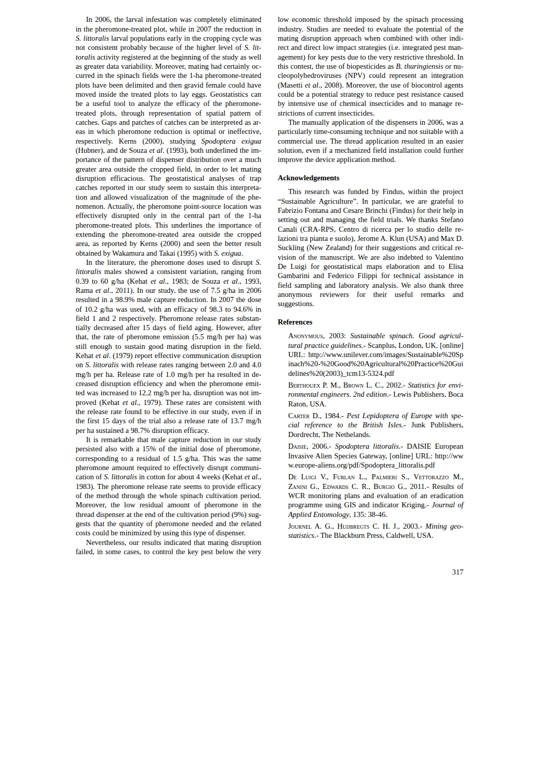In 2006, the larval infestation was completely eliminated in the pheromone-treated plot, while in 2007 the reduction in S. littoralis larval populations early in the cropping cycle was not consistent probably because of the higher level of S. littoralis activity registered at the beginning of the study as well as greater data variability. Moreover, mating had certainly occurred in the spinach fields were the 1-ha pheromone-treated plots have been delimited and then gravid female could have moved inside the treated plots to lay eggs. Geostatistics can be a useful tool to analyze the efficacy of the pheromone-treated plots, through representation of spatial pattern of catches. Gaps and patches of catches can be interpreted as areas in which pheromone reduction is optimal or ineffective, respectively. Kerns (2000), studying Spodoptera exigua (Hubner), and de Souza et al. (1993), both underlined the importance of the pattern of dispenser distribution over a much greater area outside the cropped field, in order to let mating disruption efficacious. The geostatistical analyses of trap catches reported in our study seem to sustain this interpretation and allowed visualization of the magnitude of the phenomenon. Actually, the pheromone point-source location was effectively disrupted only in the central part of the 1-ha pheromone-treated plots. This underlines the importance of extending the pheromone-treated area outside the cropped area, as reported by Kerns (2000) and seen the better result obtained by Wakamura and Takai (1995) with S. exigua.
In the literature, the pheromone doses used to disrupt S. littoralis males showed a consistent variation, ranging from 0.39 to 60 g/ha (Kehat et al., 1983; de Souza et al., 1993, Rama et al., 2011). In our study, the use of 7.5 g/ha in 2006 resulted in a 98.9% male capture reduction. In 2007 the dose of 10.2 g/ha was used, with an efficacy of 98.3 to 94.6% in field 1 and 2 respectively. Pheromone release rates substantially decreased after 15 days of field aging. However, after that, the rate of pheromone emission (5.5 mg/h per ha) was still enough to sustain good mating disruption in the field. Kehat et al. (1979) report effective communication disruption on S. littoralis with release rates ranging between 2.0 and 4.0 mg/h per ha. Release rate of 1.0 mg/h per ha resulted in decreased disruption efficiency and when the pheromone emitted was increased to 12.2 mg/h per ha, disruption was not improved (Kehat et al., 1979). These rates are consistent with the release rate found to be effective in our study, even if in the first 15 days of the trial also a release rate of 13.7 mg/h per ha sustained a 98.7% disruption efficacy.
It is remarkable that male capture reduction in our study persisted also with a 15% of the initial dose of pheromone, corresponding to a residual of 1.5 g/ha. This was the same pheromone amount required to effectively disrupt communication of S. littoralis in cotton for about 4 weeks (Kehat et al., 1983). The pheromone release rate seems to provide efficacy of the method through the whole spinach cultivation period. Moreover, the low residual amount of pheromone in the thread dispenser at the end of the cultivation period (9%) suggests that the quantity of pheromone needed and the related costs could be minimized by using this type of dispenser.
Nevertheless, our results indicated that mating disruption failed, in some cases, to control the key pest below the very low economic threshold imposed by the spinach processing industry. Studies are needed to evaluate the potential of the mating disruption approach when combined with other indirect and direct low impact strategies (i.e. integrated pest management) for key pests due to the very restrictive threshold. In this contest, the use of biopesticides as B. thuringiensis or nucleopolyhedroviruses (NPV) could represent an integration (Masetti et al., 2008). Moreover, the use of biocontrol agents could be a potential strategy to reduce pest resistance caused by intensive use of chemical insecticides and to manage restrictions of current insecticides.
The manually application of the dispensers in 2006, was a particularly time-consuming technique and not suitable with a commercial use. The thread application resulted in an easier solution, even if a mechanized field installation could further improve the device application method.
Acknowledgements
This research was funded by Findus, within the project “Sustainable Agriculture”. In particular, we are grateful to Fabrizio Fontana and Cesare Brinchi (Findus) for their help in setting out and managing the field trials. We thanks Stefano Canali (CRA-RPS, Centro di ricerca per lo studio delle relazioni tra pianta e suolo), Jerome A. Klun (USA) and Max D. Suckling (New Zealand) for their suggestions and critical revision of the manuscript. We are also indebted to Valentino De Luigi for geostatistical maps elaboration and to Elisa Gambarini and Federico Filippi for technical assistance in field sampling and laboratory analysis. We also thank three anonymous reviewers for their useful remarks and suggestions.
References
Anonymous, 2003: Sustainable spinach. Good agricultural practice guidelines.- Scanplus, London, UK. [online] URL: http://www.unilever.com/images/Sustainable%20Spinach%20-%20Good%20Agricultural%20Practice%20Guidelines%20(2003)_tcm13-5324.pdf
Berthouex P. M., Brown L. C., 2002.- Statistics for environmental engineers. 2nd edition.- Lewis Publishers, Boca Raton, USA.
Carter D., 1984.- Pest Lepidoptera of Europe with special reference to the British Isles.- Junk Publishers, Dordrecht, The Nethelands.
Daisie, 2006.- Spodoptera littoralis.- DAISIE European Invasive Alien Species Gateway, [online] URL: http://www.europe-aliens.org/pdf/Spodoptera_littoralis.pdf
De Luigi V., Furlan L., Palmieri S., Vettorazzo M., Zanini G., Edwards C. R., Burgio G., 2011.- Results of WCR monitoring plans and evaluation of an eradication programme using GIS and indicator Kriging.- Journal of Applied Entomology, 135: 38-46.
Journel A. G., Huijbregts C. H. J., 2003.- Mining geostatistics.- The Blackburn Press, Caldwell, USA.
317